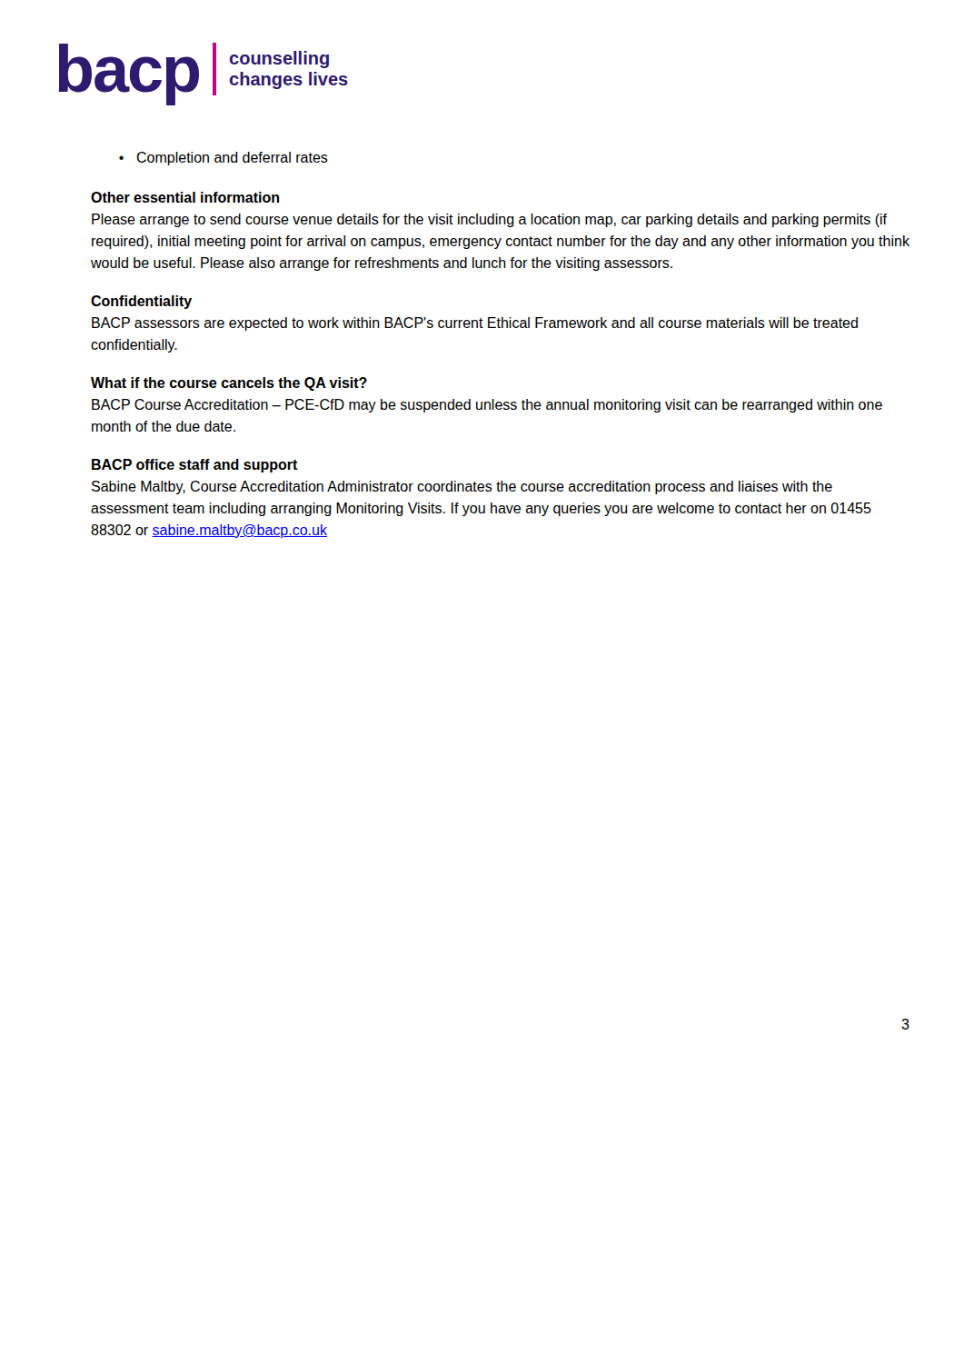bacp counselling
changes lives
Completion and deferral rates
Other essential information
Please arrange to send course venue details for the visit including a location map, car parking details and parking permits (if required), initial meeting point for arrival on campus, emergency contact number for the day and any other information you think would be useful. Please also arrange for refreshments and lunch for the visiting assessors.
Confidentiality
BACP assessors are expected to work within BACP's current Ethical Framework and all course materials will be treated confidentially.
What if the course cancels the QA visit?
BACP Course Accreditation – PCE-CfD may be suspended unless the annual monitoring visit can be rearranged within one month of the due date.
BACP office staff and support
Sabine Maltby, Course Accreditation Administrator coordinates the course accreditation process and liaises with the assessment team including arranging Monitoring Visits. If you have any queries you are welcome to contact her on 01455 88302 or sabine.maltby@bacp.co.uk
3